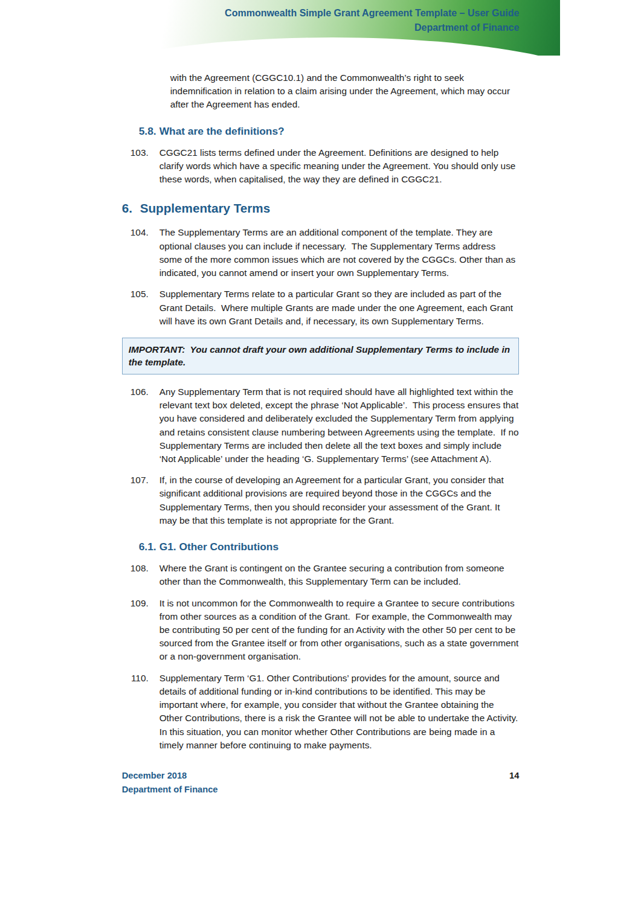Commonwealth Simple Grant Agreement Template – User Guide
Department of Finance
with the Agreement (CGGC10.1) and the Commonwealth’s right to seek indemnification in relation to a claim arising under the Agreement, which may occur after the Agreement has ended.
5.8. What are the definitions?
103.
CGGC21 lists terms defined under the Agreement. Definitions are designed to help clarify words which have a specific meaning under the Agreement. You should only use these words, when capitalised, the way they are defined in CGGC21.
6. Supplementary Terms
104.
The Supplementary Terms are an additional component of the template. They are optional clauses you can include if necessary. The Supplementary Terms address some of the more common issues which are not covered by the CGGCs. Other than as indicated, you cannot amend or insert your own Supplementary Terms.
105.
Supplementary Terms relate to a particular Grant so they are included as part of the Grant Details. Where multiple Grants are made under the one Agreement, each Grant will have its own Grant Details and, if necessary, its own Supplementary Terms.
IMPORTANT: You cannot draft your own additional Supplementary Terms to include in the template.
106.
Any Supplementary Term that is not required should have all highlighted text within the relevant text box deleted, except the phrase ‘Not Applicable’. This process ensures that you have considered and deliberately excluded the Supplementary Term from applying and retains consistent clause numbering between Agreements using the template. If no Supplementary Terms are included then delete all the text boxes and simply include ‘Not Applicable’ under the heading ‘G. Supplementary Terms’ (see Attachment A).
107.
If, in the course of developing an Agreement for a particular Grant, you consider that significant additional provisions are required beyond those in the CGGCs and the Supplementary Terms, then you should reconsider your assessment of the Grant. It may be that this template is not appropriate for the Grant.
6.1. G1. Other Contributions
108.
Where the Grant is contingent on the Grantee securing a contribution from someone other than the Commonwealth, this Supplementary Term can be included.
109.
It is not uncommon for the Commonwealth to require a Grantee to secure contributions from other sources as a condition of the Grant. For example, the Commonwealth may be contributing 50 per cent of the funding for an Activity with the other 50 per cent to be sourced from the Grantee itself or from other organisations, such as a state government or a non-government organisation.
110.
Supplementary Term ‘G1. Other Contributions’ provides for the amount, source and details of additional funding or in-kind contributions to be identified. This may be important where, for example, you consider that without the Grantee obtaining the Other Contributions, there is a risk the Grantee will not be able to undertake the Activity. In this situation, you can monitor whether Other Contributions are being made in a timely manner before continuing to make payments.
December 2018
Department of Finance
14